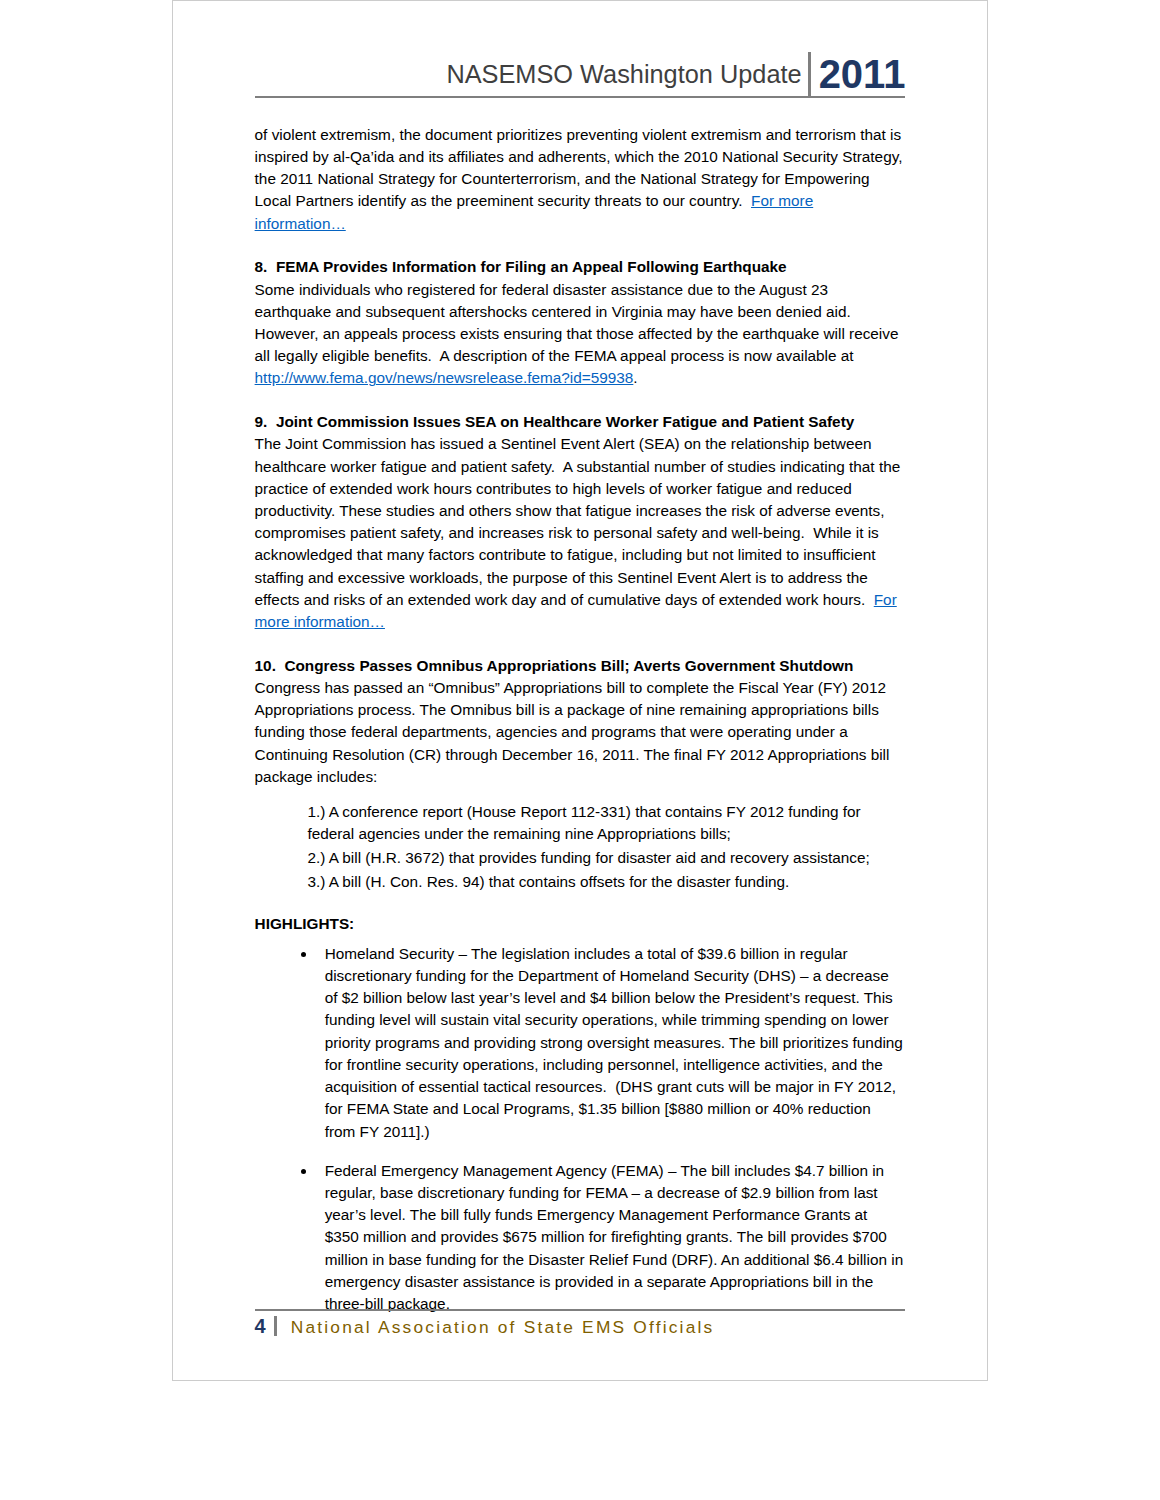NASEMSO Washington Update 2011
of violent extremism, the document prioritizes preventing violent extremism and terrorism that is inspired by al-Qa’ida and its affiliates and adherents, which the 2010 National Security Strategy, the 2011 National Strategy for Counterterrorism, and the National Strategy for Empowering Local Partners identify as the preeminent security threats to our country. For more information…
8. FEMA Provides Information for Filing an Appeal Following Earthquake
Some individuals who registered for federal disaster assistance due to the August 23 earthquake and subsequent aftershocks centered in Virginia may have been denied aid. However, an appeals process exists ensuring that those affected by the earthquake will receive all legally eligible benefits. A description of the FEMA appeal process is now available at http://www.fema.gov/news/newsrelease.fema?id=59938.
9. Joint Commission Issues SEA on Healthcare Worker Fatigue and Patient Safety
The Joint Commission has issued a Sentinel Event Alert (SEA) on the relationship between healthcare worker fatigue and patient safety. A substantial number of studies indicating that the practice of extended work hours contributes to high levels of worker fatigue and reduced productivity. These studies and others show that fatigue increases the risk of adverse events, compromises patient safety, and increases risk to personal safety and well-being. While it is acknowledged that many factors contribute to fatigue, including but not limited to insufficient staffing and excessive workloads, the purpose of this Sentinel Event Alert is to address the effects and risks of an extended work day and of cumulative days of extended work hours. For more information…
10. Congress Passes Omnibus Appropriations Bill; Averts Government Shutdown
Congress has passed an “Omnibus” Appropriations bill to complete the Fiscal Year (FY) 2012 Appropriations process. The Omnibus bill is a package of nine remaining appropriations bills funding those federal departments, agencies and programs that were operating under a Continuing Resolution (CR) through December 16, 2011. The final FY 2012 Appropriations bill package includes:
1.) A conference report (House Report 112-331) that contains FY 2012 funding for federal agencies under the remaining nine Appropriations bills;
2.) A bill (H.R. 3672) that provides funding for disaster aid and recovery assistance;
3.) A bill (H. Con. Res. 94) that contains offsets for the disaster funding.
HIGHLIGHTS:
Homeland Security – The legislation includes a total of $39.6 billion in regular discretionary funding for the Department of Homeland Security (DHS) – a decrease of $2 billion below last year’s level and $4 billion below the President’s request. This funding level will sustain vital security operations, while trimming spending on lower priority programs and providing strong oversight measures. The bill prioritizes funding for frontline security operations, including personnel, intelligence activities, and the acquisition of essential tactical resources. (DHS grant cuts will be major in FY 2012, for FEMA State and Local Programs, $1.35 billion [$880 million or 40% reduction from FY 2011].)
Federal Emergency Management Agency (FEMA) – The bill includes $4.7 billion in regular, base discretionary funding for FEMA – a decrease of $2.9 billion from last year’s level. The bill fully funds Emergency Management Performance Grants at $350 million and provides $675 million for firefighting grants. The bill provides $700 million in base funding for the Disaster Relief Fund (DRF). An additional $6.4 billion in emergency disaster assistance is provided in a separate Appropriations bill in the three-bill package.
4 National Association of State EMS Officials